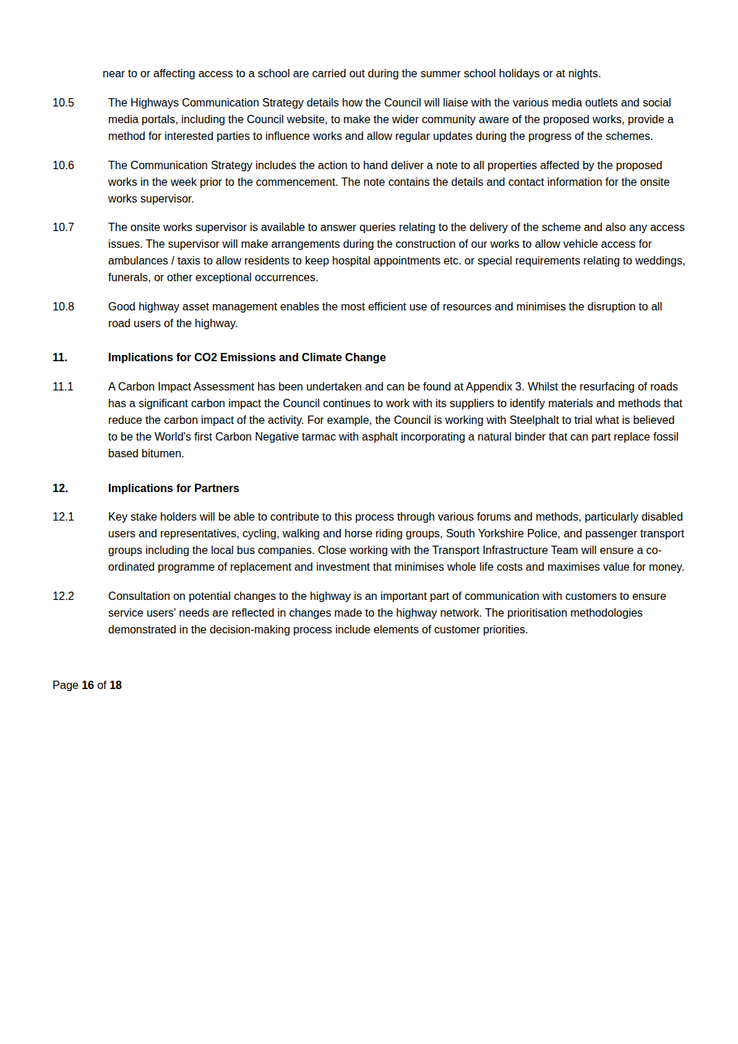near to or affecting access to a school are carried out during the summer school holidays or at nights.
10.5
The Highways Communication Strategy details how the Council will liaise with the various media outlets and social media portals, including the Council website, to make the wider community aware of the proposed works, provide a method for interested parties to influence works and allow regular updates during the progress of the schemes.
10.6
The Communication Strategy includes the action to hand deliver a note to all properties affected by the proposed works in the week prior to the commencement. The note contains the details and contact information for the onsite works supervisor.
10.7
The onsite works supervisor is available to answer queries relating to the delivery of the scheme and also any access issues. The supervisor will make arrangements during the construction of our works to allow vehicle access for ambulances / taxis to allow residents to keep hospital appointments etc. or special requirements relating to weddings, funerals, or other exceptional occurrences.
10.8
Good highway asset management enables the most efficient use of resources and minimises the disruption to all road users of the highway.
11. Implications for CO2 Emissions and Climate Change
11.1
A Carbon Impact Assessment has been undertaken and can be found at Appendix 3. Whilst the resurfacing of roads has a significant carbon impact the Council continues to work with its suppliers to identify materials and methods that reduce the carbon impact of the activity. For example, the Council is working with Steelphalt to trial what is believed to be the World's first Carbon Negative tarmac with asphalt incorporating a natural binder that can part replace fossil based bitumen.
12. Implications for Partners
12.1
Key stake holders will be able to contribute to this process through various forums and methods, particularly disabled users and representatives, cycling, walking and horse riding groups, South Yorkshire Police, and passenger transport groups including the local bus companies. Close working with the Transport Infrastructure Team will ensure a co-ordinated programme of replacement and investment that minimises whole life costs and maximises value for money.
12.2
Consultation on potential changes to the highway is an important part of communication with customers to ensure service users' needs are reflected in changes made to the highway network. The prioritisation methodologies demonstrated in the decision-making process include elements of customer priorities.
Page 16 of 18